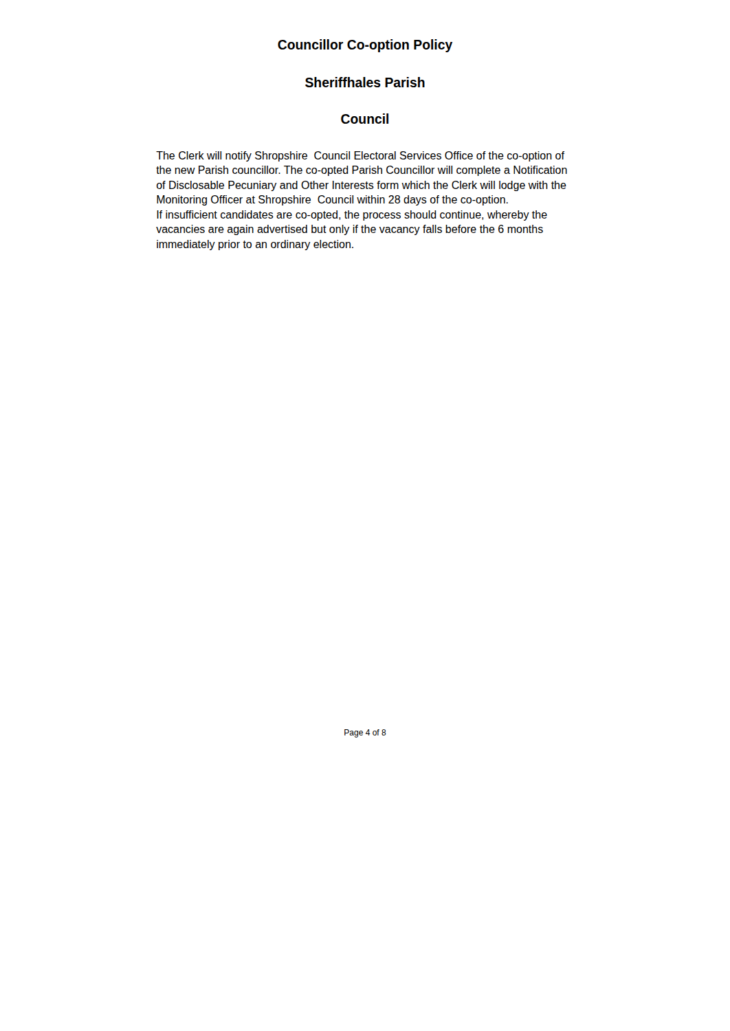Councillor Co-option Policy
Sheriffhales Parish
Council
The Clerk will notify Shropshire Council Electoral Services Office of the co-option of the new Parish councillor. The co-opted Parish Councillor will complete a Notification
of Disclosable Pecuniary and Other Interests form which the Clerk will lodge with the Monitoring Officer at Shropshire Council within 28 days of the co-option.
If insufficient candidates are co-opted, the process should continue, whereby the vacancies are again advertised but only if the vacancy falls before the 6 months immediately prior to an ordinary election.
Page 4 of 8